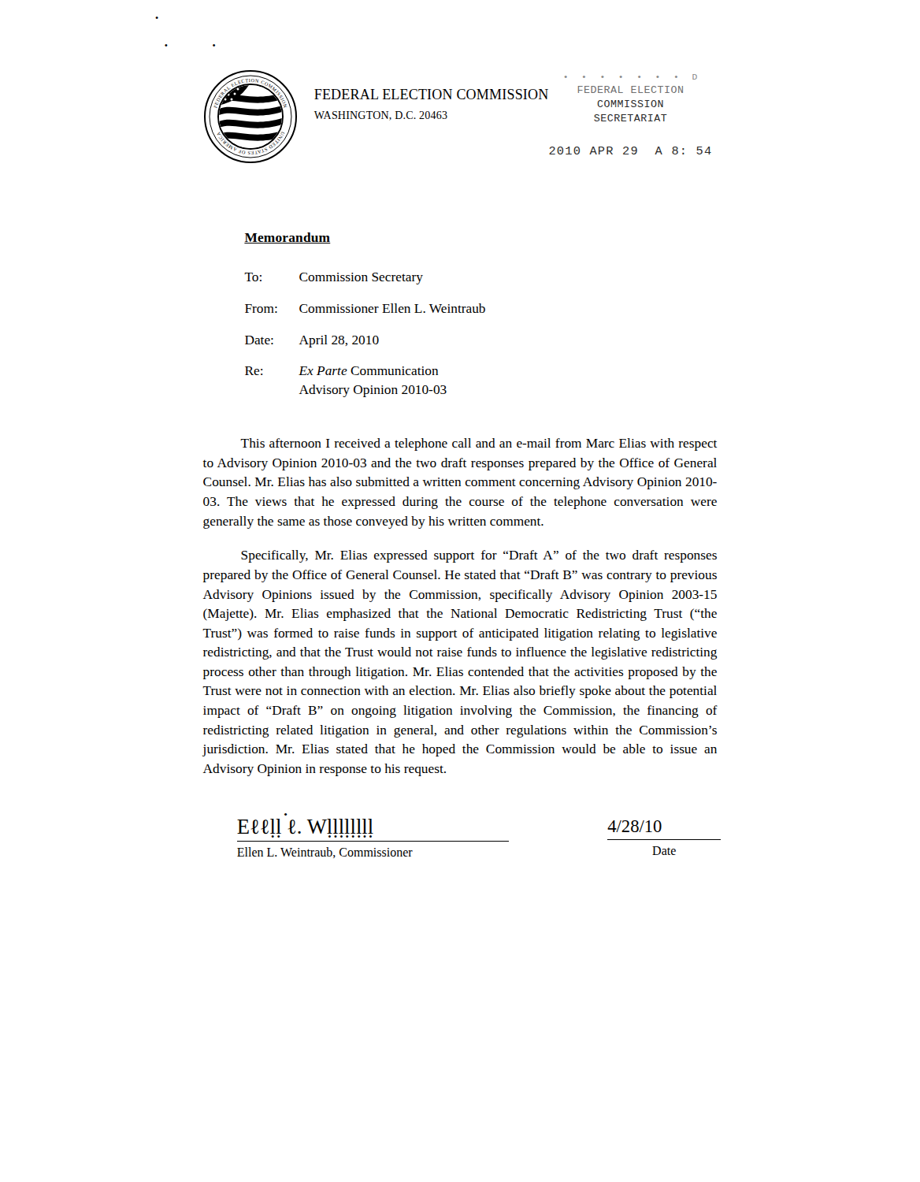•
• •
FEDERAL ELECTION COMMISSION UNITED STATES OF AMERICA
FEDERAL ELECTION COMMISSION
WASHINGTON, D.C. 20463
• • • • • • • D
FEDERAL ELECTION
COMMISSION
SECRETARIAT
2010 APR 29 A 8: 54
Memorandum
| To: | Commission Secretary |
| From: | Commissioner Ellen L. Weintraub |
| Date: | April 28, 2010 |
| Re: | Ex Parte Communication Advisory Opinion 2010-03 |
This afternoon I received a telephone call and an e-mail from Marc Elias with respect to Advisory Opinion 2010-03 and the two draft responses prepared by the Office of General Counsel. Mr. Elias has also submitted a written comment concerning Advisory Opinion 2010-03. The views that he expressed during the course of the telephone conversation were generally the same as those conveyed by his written comment.
Specifically, Mr. Elias expressed support for “Draft A” of the two draft responses prepared by the Office of General Counsel. He stated that “Draft B” was contrary to previous Advisory Opinions issued by the Commission, specifically Advisory Opinion 2003-15 (Majette). Mr. Elias emphasized that the National Democratic Redistricting Trust (“the Trust”) was formed to raise funds in support of anticipated litigation relating to legislative redistricting, and that the Trust would not raise funds to influence the legislative redistricting process other than through litigation. Mr. Elias contended that the activities proposed by the Trust were not in connection with an election. Mr. Elias also briefly spoke about the potential impact of “Draft B” on ongoing litigation involving the Commission, the financing of redistricting related litigation in general, and other regulations within the Commission’s jurisdiction. Mr. Elias stated that he hoped the Commission would be able to issue an Advisory Opinion in response to his request.
•
Eℓℓḷḷ ℓ. Wḷḷḷḷḷḷḷḷ
Ellen L. Weintraub, Commissioner
4/28/10
Date